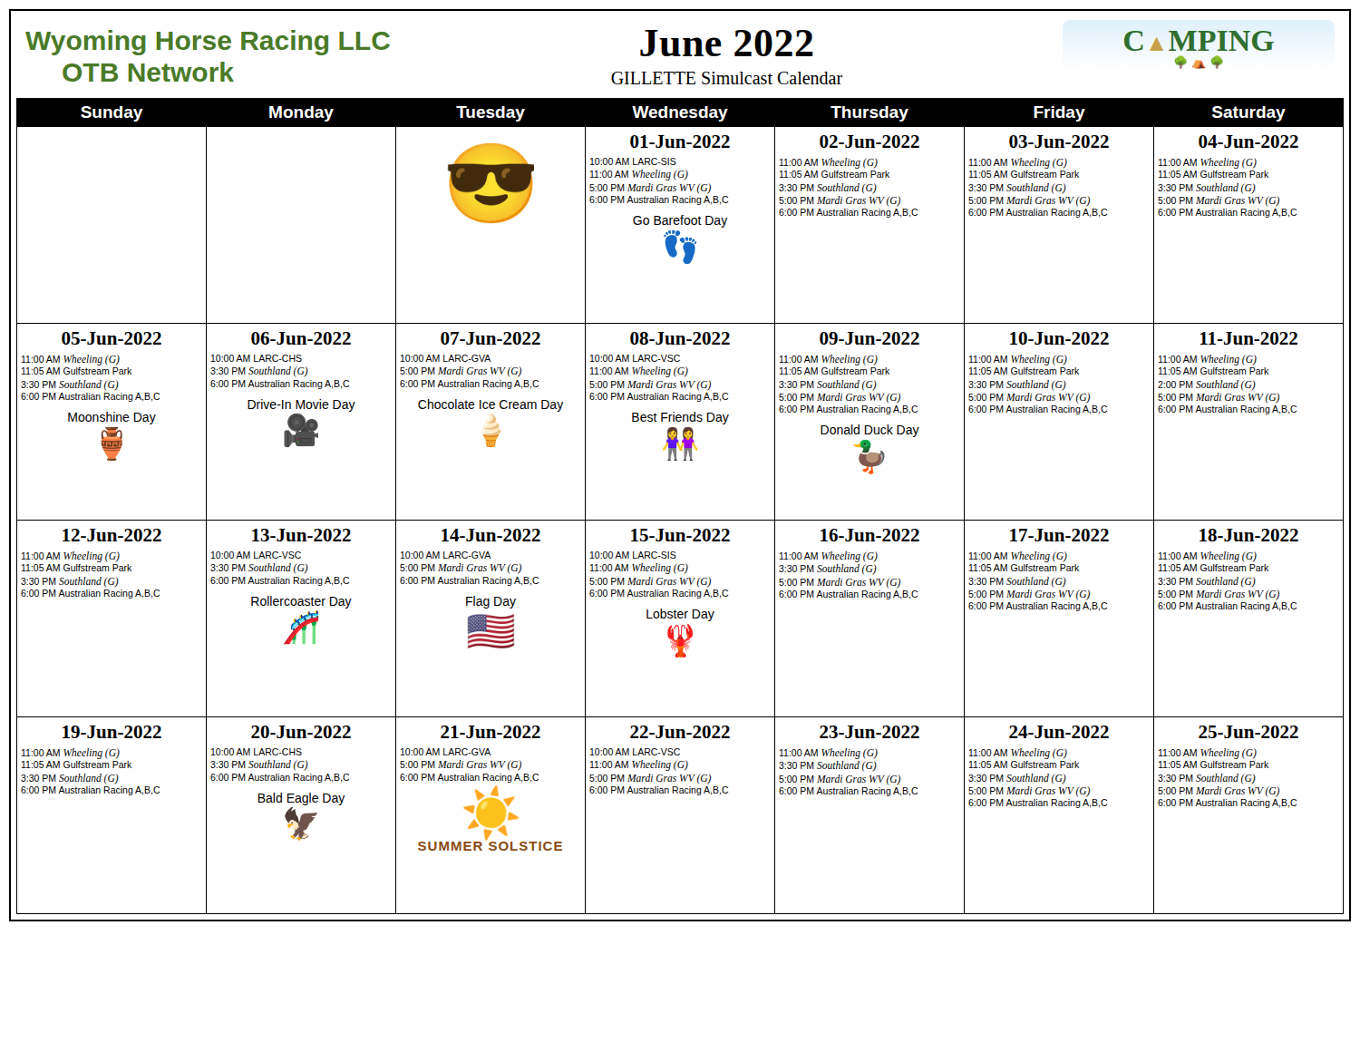Wyoming Horse Racing LLC
OTB Network
June 2022
GILLETTE Simulcast Calendar
C▲MPING
🌳 ⛺ 🌳
| Sunday | Monday | Tuesday | Wednesday | Thursday | Friday | Saturday |
| --- | --- | --- | --- | --- | --- | --- |
| | | 😎 | 01-Jun-2022 10:00 AM LARC-SIS 11:00 AM Wheeling (G) 5:00 PM Mardi Gras WV (G) 6:00 PM Australian Racing A,B,C Go Barefoot Day 👣 | 02-Jun-2022 11:00 AM Wheeling (G) 11:05 AM Gulfstream Park 3:30 PM Southland (G) 5:00 PM Mardi Gras WV (G) 6:00 PM Australian Racing A,B,C | 03-Jun-2022 11:00 AM Wheeling (G) 11:05 AM Gulfstream Park 3:30 PM Southland (G) 5:00 PM Mardi Gras WV (G) 6:00 PM Australian Racing A,B,C | 04-Jun-2022 11:00 AM Wheeling (G) 11:05 AM Gulfstream Park 3:30 PM Southland (G) 5:00 PM Mardi Gras WV (G) 6:00 PM Australian Racing A,B,C |
| 05-Jun-2022 11:00 AM Wheeling (G) 11:05 AM Gulfstream Park 3:30 PM Southland (G) 6:00 PM Australian Racing A,B,C Moonshine Day 🏺 | 06-Jun-2022 10:00 AM LARC-CHS 3:30 PM Southland (G) 6:00 PM Australian Racing A,B,C Drive-In Movie Day 🎥 | 07-Jun-2022 10:00 AM LARC-GVA 5:00 PM Mardi Gras WV (G) 6:00 PM Australian Racing A,B,C Chocolate Ice Cream Day 🍦 | 08-Jun-2022 10:00 AM LARC-VSC 11:00 AM Wheeling (G) 5:00 PM Mardi Gras WV (G) 6:00 PM Australian Racing A,B,C Best Friends Day 👭 | 09-Jun-2022 11:00 AM Wheeling (G) 11:05 AM Gulfstream Park 3:30 PM Southland (G) 5:00 PM Mardi Gras WV (G) 6:00 PM Australian Racing A,B,C Donald Duck Day 🦆 | 10-Jun-2022 11:00 AM Wheeling (G) 11:05 AM Gulfstream Park 3:30 PM Southland (G) 5:00 PM Mardi Gras WV (G) 6:00 PM Australian Racing A,B,C | 11-Jun-2022 11:00 AM Wheeling (G) 11:05 AM Gulfstream Park 2:00 PM Southland (G) 5:00 PM Mardi Gras WV (G) 6:00 PM Australian Racing A,B,C |
| 12-Jun-2022 11:00 AM Wheeling (G) 11:05 AM Gulfstream Park 3:30 PM Southland (G) 6:00 PM Australian Racing A,B,C | 13-Jun-2022 10:00 AM LARC-VSC 3:30 PM Southland (G) 6:00 PM Australian Racing A,B,C Rollercoaster Day 🎢 | 14-Jun-2022 10:00 AM LARC-GVA 5:00 PM Mardi Gras WV (G) 6:00 PM Australian Racing A,B,C Flag Day 🇺🇸 | 15-Jun-2022 10:00 AM LARC-SIS 11:00 AM Wheeling (G) 5:00 PM Mardi Gras WV (G) 6:00 PM Australian Racing A,B,C Lobster Day 🦞 | 16-Jun-2022 11:00 AM Wheeling (G) 3:30 PM Southland (G) 5:00 PM Mardi Gras WV (G) 6:00 PM Australian Racing A,B,C | 17-Jun-2022 11:00 AM Wheeling (G) 11:05 AM Gulfstream Park 3:30 PM Southland (G) 5:00 PM Mardi Gras WV (G) 6:00 PM Australian Racing A,B,C | 18-Jun-2022 11:00 AM Wheeling (G) 11:05 AM Gulfstream Park 3:30 PM Southland (G) 5:00 PM Mardi Gras WV (G) 6:00 PM Australian Racing A,B,C |
| 19-Jun-2022 11:00 AM Wheeling (G) 11:05 AM Gulfstream Park 3:30 PM Southland (G) 6:00 PM Australian Racing A,B,C | 20-Jun-2022 10:00 AM LARC-CHS 3:30 PM Southland (G) 6:00 PM Australian Racing A,B,C Bald Eagle Day 🦅 | 21-Jun-2022 10:00 AM LARC-GVA 5:00 PM Mardi Gras WV (G) 6:00 PM Australian Racing A,B,C ☀️ SUMMER SOLSTICE | 22-Jun-2022 10:00 AM LARC-VSC 11:00 AM Wheeling (G) 5:00 PM Mardi Gras WV (G) 6:00 PM Australian Racing A,B,C | 23-Jun-2022 11:00 AM Wheeling (G) 3:30 PM Southland (G) 5:00 PM Mardi Gras WV (G) 6:00 PM Australian Racing A,B,C | 24-Jun-2022 11:00 AM Wheeling (G) 11:05 AM Gulfstream Park 3:30 PM Southland (G) 5:00 PM Mardi Gras WV (G) 6:00 PM Australian Racing A,B,C | 25-Jun-2022 11:00 AM Wheeling (G) 11:05 AM Gulfstream Park 3:30 PM Southland (G) 5:00 PM Mardi Gras WV (G) 6:00 PM Australian Racing A,B,C |